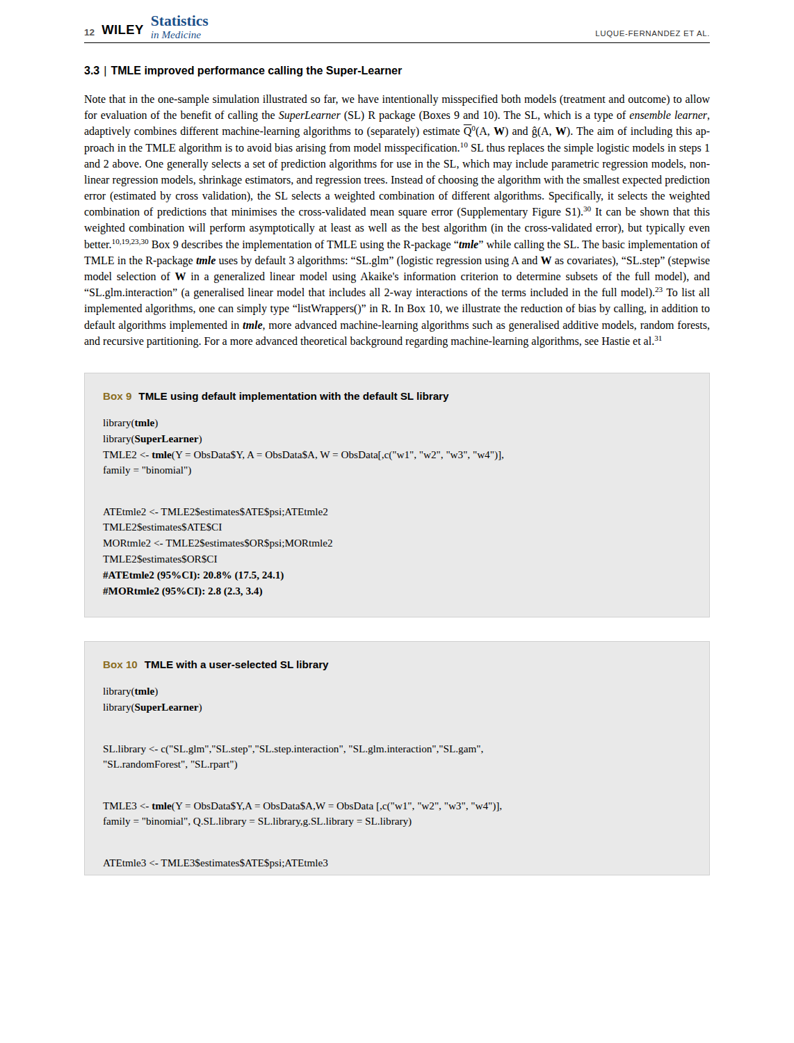12 WILEY Statistics in Medicine
Luque-Fernandez et al.
3.3|TMLE improved performance calling the Super-Learner
Note that in the one-sample simulation illustrated so far, we have intentionally misspecified both models (treatment and outcome) to allow for evaluation of the benefit of calling the SuperLearner (SL) R package (Boxes 9 and 10). The SL, which is a type of ensemble learner, adaptively combines different machine-learning algorithms to (separately) estimate Q0(A, W) and ĝ(A, W). The aim of including this approach in the TMLE algorithm is to avoid bias arising from model misspecification.10 SL thus replaces the simple logistic models in steps 1 and 2 above. One generally selects a set of prediction algorithms for use in the SL, which may include parametric regression models, nonlinear regression models, shrinkage estimators, and regression trees. Instead of choosing the algorithm with the smallest expected prediction error (estimated by cross validation), the SL selects a weighted combination of different algorithms. Specifically, it selects the weighted combination of predictions that minimises the cross-validated mean square error (Supplementary Figure S1).30 It can be shown that this weighted combination will perform asymptotically at least as well as the best algorithm (in the cross-validated error), but typically even better.10,19,23,30 Box 9 describes the implementation of TMLE using the R-package “tmle” while calling the SL. The basic implementation of TMLE in the R-package tmle uses by default 3 algorithms: “SL.glm” (logistic regression using A and W as covariates), “SL.step” (stepwise model selection of W in a generalized linear model using Akaike's information criterion to determine subsets of the full model), and “SL.glm.interaction” (a generalised linear model that includes all 2-way interactions of the terms included in the full model).23 To list all implemented algorithms, one can simply type “listWrappers()” in R. In Box 10, we illustrate the reduction of bias by calling, in addition to default algorithms implemented in tmle, more advanced machine-learning algorithms such as generalised additive models, random forests, and recursive partitioning. For a more advanced theoretical background regarding machine-learning algorithms, see Hastie et al.31
Box 9 TMLE using default implementation with the default SL library
library(tmle)
library(SuperLearner)
TMLE2 <- tmle(Y = ObsData$Y, A = ObsData$A, W = ObsData[,c("w1", "w2", "w3", "w4")],
family = "binomial")

ATEtmle2 <- TMLE2$estimates$ATE$psi;ATEtmle2
TMLE2$estimates$ATE$CI
MORtmle2 <- TMLE2$estimates$OR$psi;MORtmle2
TMLE2$estimates$OR$CI
#ATEtmle2 (95%CI): 20.8% (17.5, 24.1)
#MORtmle2 (95%CI): 2.8 (2.3, 3.4)
Box 10 TMLE with a user-selected SL library
library(tmle)
library(SuperLearner)

SL.library <- c("SL.glm","SL.step","SL.step.interaction", "SL.glm.interaction","SL.gam",
"SL.randomForest", "SL.rpart")

TMLE3 <- tmle(Y = ObsData$Y,A = ObsData$A,W = ObsData [,c("w1", "w2", "w3", "w4")],
family = "binomial", Q.SL.library = SL.library,g.SL.library = SL.library)

ATEtmle3 <- TMLE3$estimates$ATE$psi;ATEtmle3